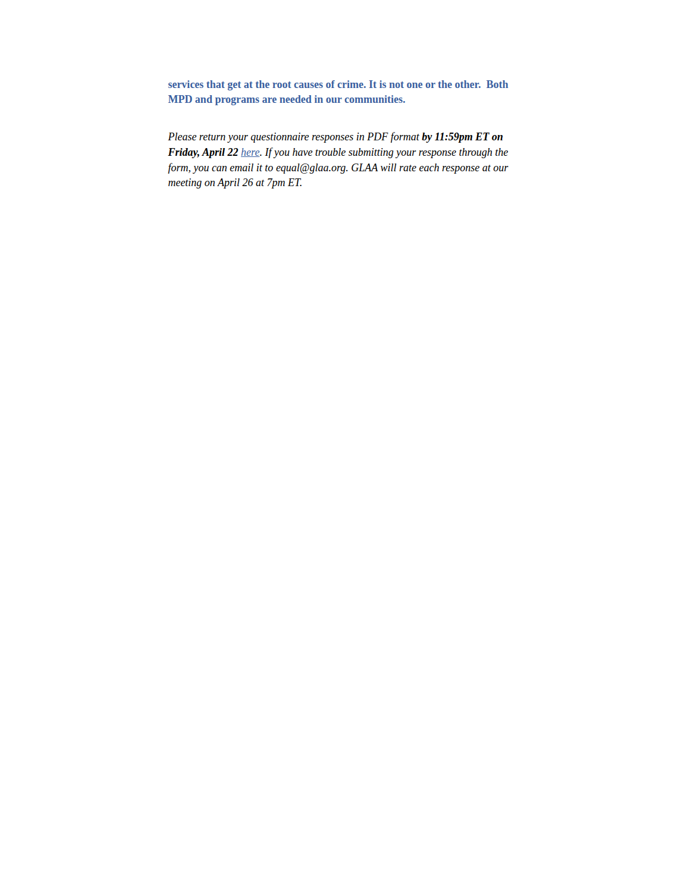services that get at the root causes of crime. It is not one or the other. Both MPD and programs are needed in our communities.
Please return your questionnaire responses in PDF format by 11:59pm ET on Friday, April 22 here. If you have trouble submitting your response through the form, you can email it to equal@glaa.org. GLAA will rate each response at our meeting on April 26 at 7pm ET.